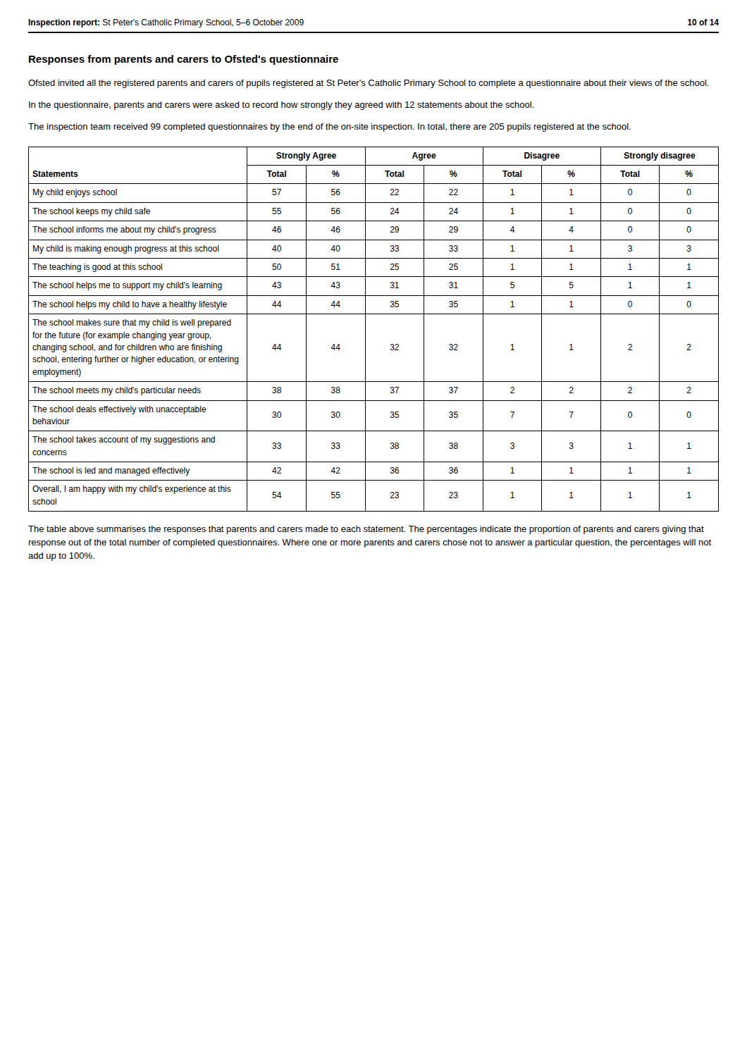Inspection report: St Peter's Catholic Primary School, 5–6 October 2009
10 of 14
Responses from parents and carers to Ofsted's questionnaire
Ofsted invited all the registered parents and carers of pupils registered at St Peter's Catholic Primary School to complete a questionnaire about their views of the school.
In the questionnaire, parents and carers were asked to record how strongly they agreed with 12 statements about the school.
The inspection team received 99 completed questionnaires by the end of the on-site inspection. In total, there are 205 pupils registered at the school.
Responses from parents and carers to Ofsted's questionnaire
| Statements | Strongly Agree | Agree | Disagree | Strongly disagree |
| --- | --- | --- | --- | --- |
| Total | % | Total | % | Total | % | Total | % |
| My child enjoys school | 57 | 56 | 22 | 22 | 1 | 1 | 0 | 0 |
| The school keeps my child safe | 55 | 56 | 24 | 24 | 1 | 1 | 0 | 0 |
| The school informs me about my child's progress | 46 | 46 | 29 | 29 | 4 | 4 | 0 | 0 |
| My child is making enough progress at this school | 40 | 40 | 33 | 33 | 1 | 1 | 3 | 3 |
| The teaching is good at this school | 50 | 51 | 25 | 25 | 1 | 1 | 1 | 1 |
| The school helps me to support my child's learning | 43 | 43 | 31 | 31 | 5 | 5 | 1 | 1 |
| The school helps my child to have a healthy lifestyle | 44 | 44 | 35 | 35 | 1 | 1 | 0 | 0 |
| The school makes sure that my child is well prepared for the future (for example changing year group, changing school, and for children who are finishing school, entering further or higher education, or entering employment) | 44 | 44 | 32 | 32 | 1 | 1 | 2 | 2 |
| The school meets my child's particular needs | 38 | 38 | 37 | 37 | 2 | 2 | 2 | 2 |
| The school deals effectively with unacceptable behaviour | 30 | 30 | 35 | 35 | 7 | 7 | 0 | 0 |
| The school takes account of my suggestions and concerns | 33 | 33 | 38 | 38 | 3 | 3 | 1 | 1 |
| The school is led and managed effectively | 42 | 42 | 36 | 36 | 1 | 1 | 1 | 1 |
| Overall, I am happy with my child's experience at this school | 54 | 55 | 23 | 23 | 1 | 1 | 1 | 1 |
The table above summarises the responses that parents and carers made to each statement. The percentages indicate the proportion of parents and carers giving that response out of the total number of completed questionnaires. Where one or more parents and carers chose not to answer a particular question, the percentages will not add up to 100%.